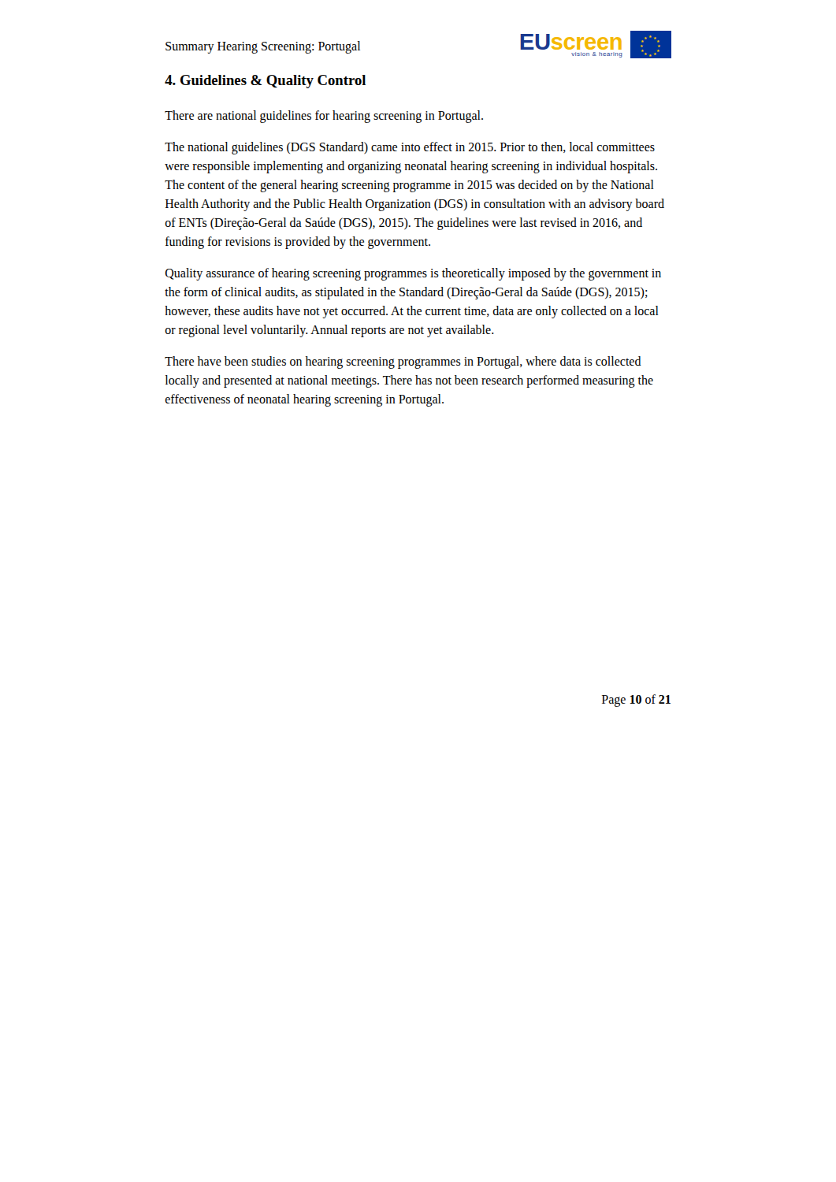Summary Hearing Screening: Portugal
EU screen
vision & hearing
★ ★ ★ ★ ★ ★ ★ ★ ★ ★ ★ ★
4. Guidelines & Quality Control
There are national guidelines for hearing screening in Portugal.
The national guidelines (DGS Standard) came into effect in 2015. Prior to then, local committees were responsible implementing and organizing neonatal hearing screening in individual hospitals. The content of the general hearing screening programme in 2015 was decided on by the National Health Authority and the Public Health Organization (DGS) in consultation with an advisory board of ENTs (Direção-Geral da Saúde (DGS), 2015). The guidelines were last revised in 2016, and funding for revisions is provided by the government.
Quality assurance of hearing screening programmes is theoretically imposed by the government in the form of clinical audits, as stipulated in the Standard (Direção-Geral da Saúde (DGS), 2015); however, these audits have not yet occurred. At the current time, data are only collected on a local or regional level voluntarily. Annual reports are not yet available.
There have been studies on hearing screening programmes in Portugal, where data is collected locally and presented at national meetings. There has not been research performed measuring the effectiveness of neonatal hearing screening in Portugal.
Page 10 of 21